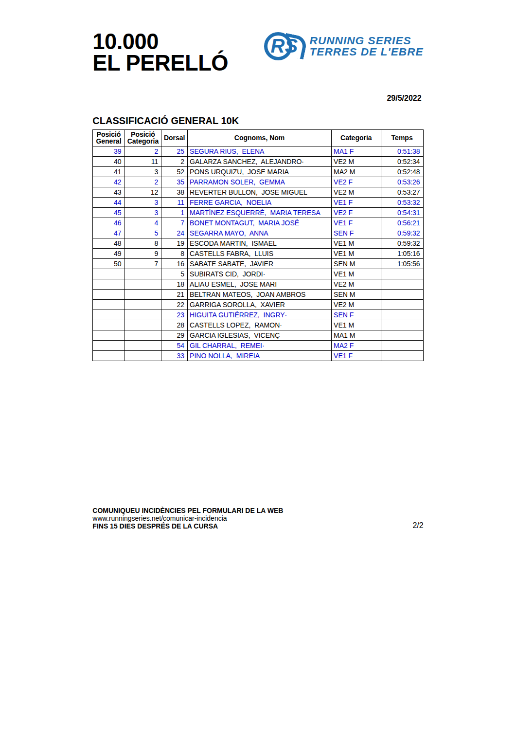10.000
EL PERELLÓ
RS
RUNNING SERIES
TERRES DE L'EBRE
29/5/2022
CLASSIFICACIÓ GENERAL 10K
| Posició General | Posició Categoria | Dorsal | Cognoms, Nom | Categoria | Temps |
| --- | --- | --- | --- | --- | --- |
| 39 | 2 | 25 | SEGURA RIUS, ELENA | MA1 F | 0:51:38 |
| 40 | 11 | 2 | GALARZA SANCHEZ, ALEJANDRO· | VE2 M | 0:52:34 |
| 41 | 3 | 52 | PONS URQUIZU, JOSE MARIA | MA2 M | 0:52:48 |
| 42 | 2 | 35 | PARRAMON SOLER, GEMMA | VE2 F | 0:53:26 |
| 43 | 12 | 38 | REVERTER BULLON, JOSE MIGUEL | VE2 M | 0:53:27 |
| 44 | 3 | 11 | FERRE GARCIA, NOELIA | VE1 F | 0:53:32 |
| 45 | 3 | 1 | MARTÍNEZ ESQUERRÉ, MARIA TERESA | VE2 F | 0:54:31 |
| 46 | 4 | 7 | BONET MONTAGUT, MARIA JOSÉ | VE1 F | 0:56:21 |
| 47 | 5 | 24 | SEGARRA MAYO, ANNA | SEN F | 0:59:32 |
| 48 | 8 | 19 | ESCODA MARTIN, ISMAEL | VE1 M | 0:59:32 |
| 49 | 9 | 8 | CASTELLS FABRA, LLUIS | VE1 M | 1:05:16 |
| 50 | 7 | 16 | SABATE SABATE, JAVIER | SEN M | 1:05:56 |
| | | 5 | SUBIRATS CID, JORDI· | VE1 M | |
| | | 18 | ALIAU ESMEL, JOSE MARI | VE2 M | |
| | | 21 | BELTRAN MATEOS, JOAN AMBROS | SEN M | |
| | | 22 | GARRIGA SOROLLA, XAVIER | VE2 M | |
| | | 23 | HIGUITA GUTIÉRREZ, INGRY· | SEN F | |
| | | 28 | CASTELLS LOPEZ, RAMON· | VE1 M | |
| | | 29 | GARCIA IGLESIAS, VICENÇ | MA1 M | |
| | | 54 | GIL CHARRAL, REMEI· | MA2 F | |
| | | 33 | PINO NOLLA, MIREIA | VE1 F | |
COMUNIQUEU INCIDÈNCIES PEL FORMULARI DE LA WEB
www.runningseries.net/comunicar-incidencia
FINS 15 DIES DESPRÉS DE LA CURSA
2/2